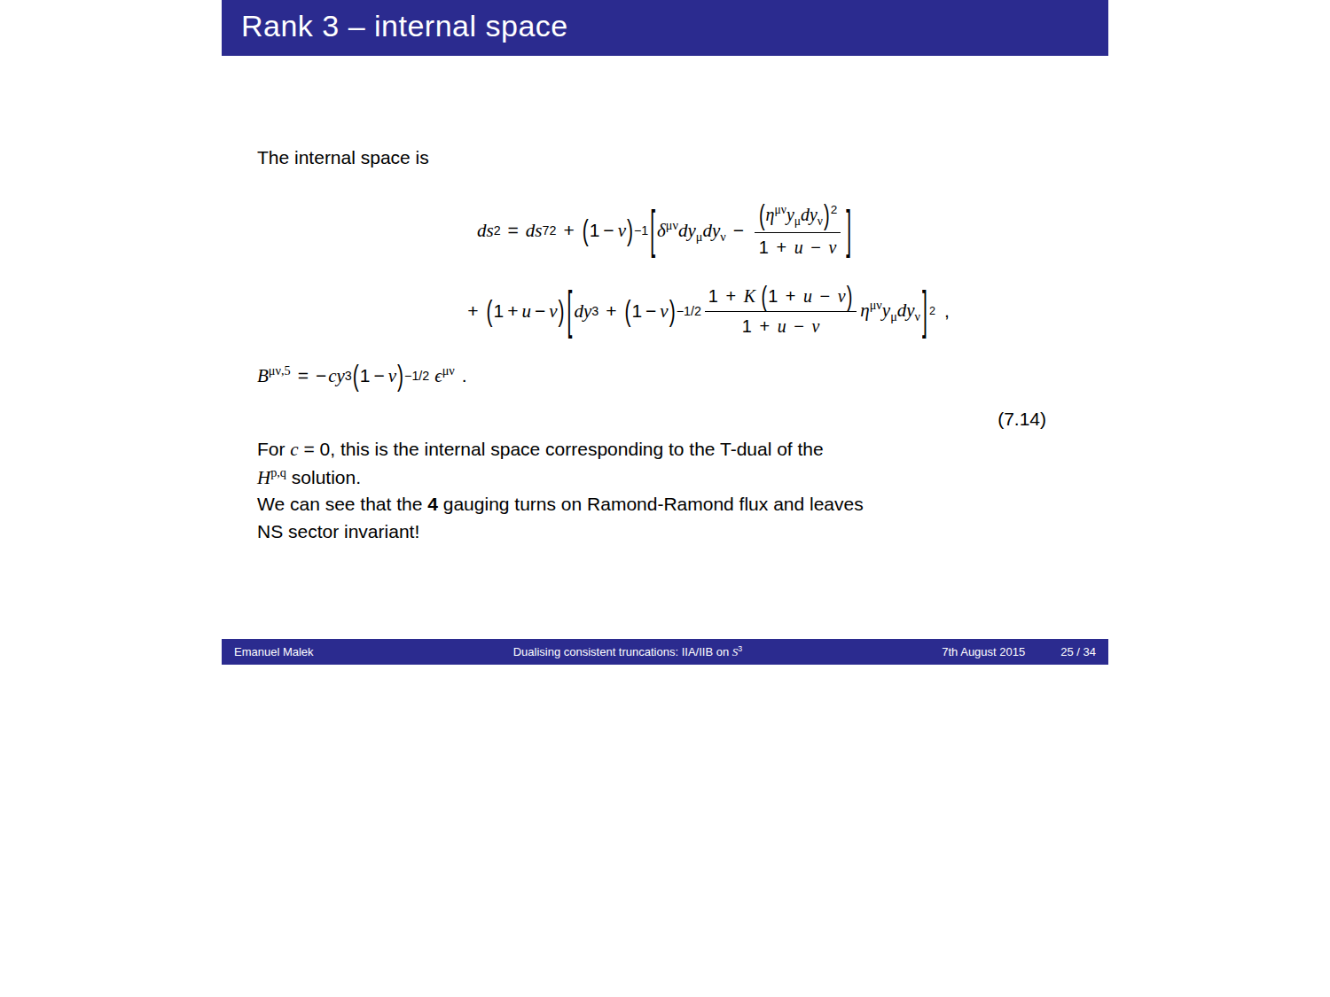Rank 3 – internal space
The internal space is
ds2 = ds72 + (1 − v)−1 [ δμνdyμdyν − (ημνyμdyν)2 1 + u − v ]
+ (1 + u − v) [ dy3 + (1 − v)−1/2 1 + K (1 + u − v) 1 + u − v ημνyμdyν ] 2 ,
Bμν,5 = −cy3 (1 − v)−1/2 ϵμν .
(7.14)
For c = 0, this is the internal space corresponding to the T-dual of the
Hp,q solution.
We can see that the 4 gauging turns on Ramond-Ramond flux and leaves
NS sector invariant!
Emanuel Malek
Dualising consistent truncations: IIA/IIB on S3
7th August 2015 25 / 34